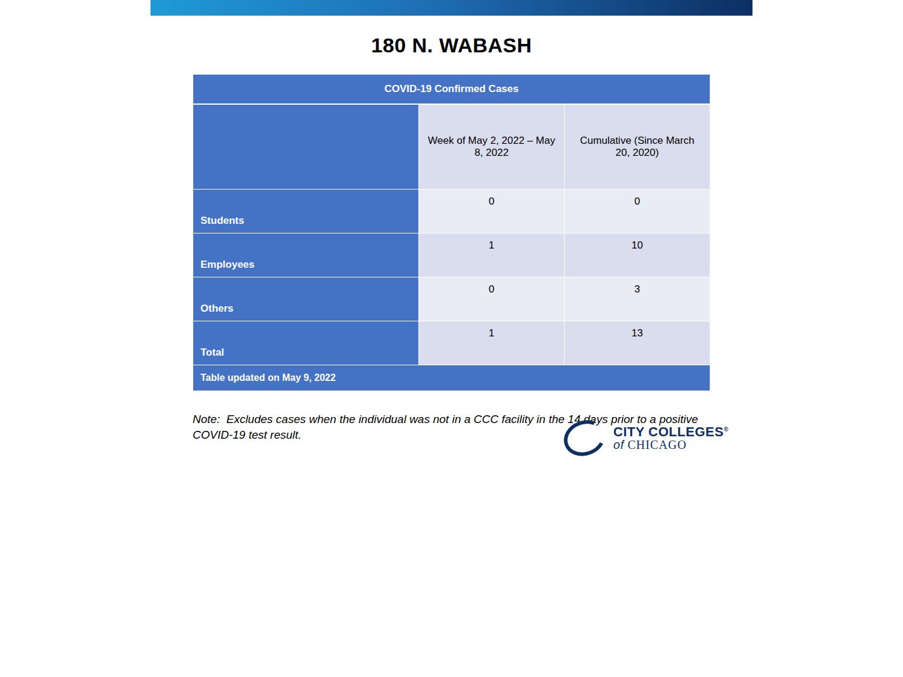180 N. WABASH
COVID-19 Confirmed Cases
| | Week of May 2, 2022 – May 8, 2022 | Cumulative (Since March 20, 2020) |
| --- | --- | --- |
| Students | 0 | 0 |
| Employees | 1 | 10 |
| Others | 0 | 3 |
| Total | 1 | 13 |
| Table updated on May 9, 2022 |
Note: Excludes cases when the individual was not in a CCC facility in the 14 days prior to a positive COVID-19 test result.
CITY COLLEGES®
of CHICAGO